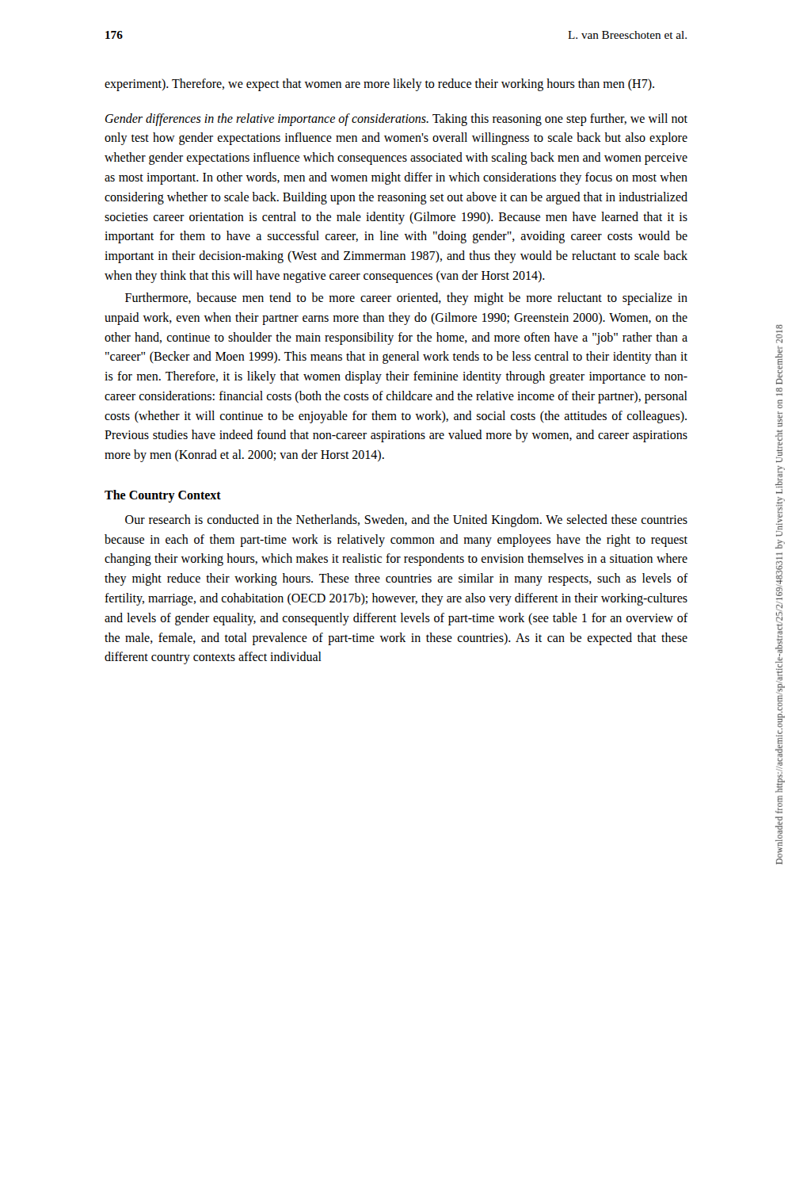Downloaded from https://academic.oup.com/sp/article-abstract/25/2/169/4836311 by University Library Uutrecht user on 18 December 2018
176 L. van Breeschoten et al.
experiment). Therefore, we expect that women are more likely to reduce their working hours than men (H7).
Gender differences in the relative importance of considerations. Taking this reasoning one step further, we will not only test how gender expectations influence men and women's overall willingness to scale back but also explore whether gender expectations influence which consequences associated with scaling back men and women perceive as most important. In other words, men and women might differ in which considerations they focus on most when considering whether to scale back. Building upon the reasoning set out above it can be argued that in industrialized societies career orientation is central to the male identity (Gilmore 1990). Because men have learned that it is important for them to have a successful career, in line with "doing gender", avoiding career costs would be important in their decision-making (West and Zimmerman 1987), and thus they would be reluctant to scale back when they think that this will have negative career consequences (van der Horst 2014).
Furthermore, because men tend to be more career oriented, they might be more reluctant to specialize in unpaid work, even when their partner earns more than they do (Gilmore 1990; Greenstein 2000). Women, on the other hand, continue to shoulder the main responsibility for the home, and more often have a "job" rather than a "career" (Becker and Moen 1999). This means that in general work tends to be less central to their identity than it is for men. Therefore, it is likely that women display their feminine identity through greater importance to non-career considerations: financial costs (both the costs of childcare and the relative income of their partner), personal costs (whether it will continue to be enjoyable for them to work), and social costs (the attitudes of colleagues). Previous studies have indeed found that non-career aspirations are valued more by women, and career aspirations more by men (Konrad et al. 2000; van der Horst 2014).
The Country Context
Our research is conducted in the Netherlands, Sweden, and the United Kingdom. We selected these countries because in each of them part-time work is relatively common and many employees have the right to request changing their working hours, which makes it realistic for respondents to envision themselves in a situation where they might reduce their working hours. These three countries are similar in many respects, such as levels of fertility, marriage, and cohabitation (OECD 2017b); however, they are also very different in their working-cultures and levels of gender equality, and consequently different levels of part-time work (see table 1 for an overview of the male, female, and total prevalence of part-time work in these countries). As it can be expected that these different country contexts affect individual